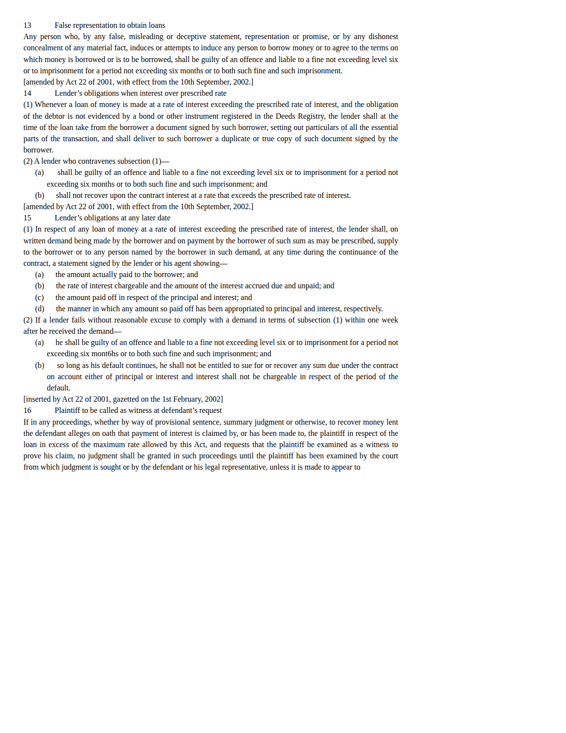13 False representation to obtain loans
Any person who, by any false, misleading or deceptive statement, representation or promise, or by any dishonest concealment of any material fact, induces or attempts to induce any person to borrow money or to agree to the terms on which money is borrowed or is to be borrowed, shall be guilty of an offence and liable to a fine not exceeding level six or to imprisonment for a period not exceeding six months or to both such fine and such imprisonment.
[amended by Act 22 of 2001, with effect from the 10th September, 2002.]
14 Lender’s obligations when interest over prescribed rate
(1) Whenever a loan of money is made at a rate of interest exceeding the prescribed rate of interest, and the obligation of the debtor is not evidenced by a bond or other instrument registered in the Deeds Registry, the lender shall at the time of the loan take from the borrower a document signed by such borrower, setting out particulars of all the essential parts of the transaction, and shall deliver to such borrower a duplicate or true copy of such document signed by the borrower.
(2) A lender who contravenes subsection (1)—
(a) shall be guilty of an offence and liable to a fine not exceeding level six or to imprisonment for a period not exceeding six months or to both such fine and such imprisonment; and
(b) shall not recover upon the contract interest at a rate that exceeds the prescribed rate of interest.
[amended by Act 22 of 2001, with effect from the 10th September, 2002.]
15 Lender’s obligations at any later date
(1) In respect of any loan of money at a rate of interest exceeding the prescribed rate of interest, the lender shall, on written demand being made by the borrower and on payment by the borrower of such sum as may be prescribed, supply to the borrower or to any person named by the borrower in such demand, at any time during the continuance of the contract, a statement signed by the lender or his agent showing—
(a) the amount actually paid to the borrower; and
(b) the rate of interest chargeable and the amount of the interest accrued due and unpaid; and
(c) the amount paid off in respect of the principal and interest; and
(d) the manner in which any amount so paid off has been appropriated to principal and interest, respectively.
(2) If a lender fails without reasonable excuse to comply with a demand in terms of subsection (1) within one week after he received the demand—
(a) he shall be guilty of an offence and liable to a fine not exceeding level six or to imprisonment for a period not exceeding six mont6hs or to both such fine and such imprisonment; and
(b) so long as his default continues, he shall not be entitled to sue for or recover any sum due under the contract on account either of principal or interest and interest shall not be chargeable in respect of the period of the default.
[inserted by Act 22 of 2001, gazetted on the 1st February, 2002]
16 Plaintiff to be called as witness at defendant’s request
If in any proceedings, whether by way of provisional sentence, summary judgment or otherwise, to recover money lent the defendant alleges on oath that payment of interest is claimed by, or has been made to, the plaintiff in respect of the loan in excess of the maximum rate allowed by this Act, and requests that the plaintiff be examined as a witness to prove his claim, no judgment shall be granted in such proceedings until the plaintiff has been examined by the court from which judgment is sought or by the defendant or his legal representative, unless it is made to appear to